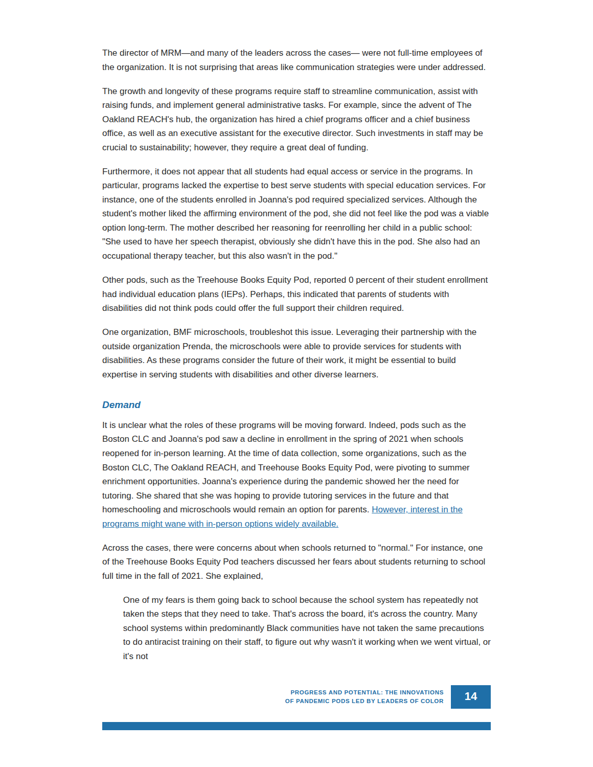The director of MRM—and many of the leaders across the cases— were not full-time employees of the organization. It is not surprising that areas like communication strategies were under addressed.
The growth and longevity of these programs require staff to streamline communication, assist with raising funds, and implement general administrative tasks. For example, since the advent of The Oakland REACH's hub, the organization has hired a chief programs officer and a chief business office, as well as an executive assistant for the executive director. Such investments in staff may be crucial to sustainability; however, they require a great deal of funding.
Furthermore, it does not appear that all students had equal access or service in the programs. In particular, programs lacked the expertise to best serve students with special education services. For instance, one of the students enrolled in Joanna's pod required specialized services. Although the student's mother liked the affirming environment of the pod, she did not feel like the pod was a viable option long-term. The mother described her reasoning for reenrolling her child in a public school: "She used to have her speech therapist, obviously she didn't have this in the pod. She also had an occupational therapy teacher, but this also wasn't in the pod."
Other pods, such as the Treehouse Books Equity Pod, reported 0 percent of their student enrollment had individual education plans (IEPs). Perhaps, this indicated that parents of students with disabilities did not think pods could offer the full support their children required.
One organization, BMF microschools, troubleshot this issue. Leveraging their partnership with the outside organization Prenda, the microschools were able to provide services for students with disabilities. As these programs consider the future of their work, it might be essential to build expertise in serving students with disabilities and other diverse learners.
Demand
It is unclear what the roles of these programs will be moving forward. Indeed, pods such as the Boston CLC and Joanna's pod saw a decline in enrollment in the spring of 2021 when schools reopened for in-person learning. At the time of data collection, some organizations, such as the Boston CLC, The Oakland REACH, and Treehouse Books Equity Pod, were pivoting to summer enrichment opportunities. Joanna's experience during the pandemic showed her the need for tutoring. She shared that she was hoping to provide tutoring services in the future and that homeschooling and microschools would remain an option for parents. However, interest in the programs might wane with in-person options widely available.
Across the cases, there were concerns about when schools returned to "normal." For instance, one of the Treehouse Books Equity Pod teachers discussed her fears about students returning to school full time in the fall of 2021. She explained,
One of my fears is them going back to school because the school system has repeatedly not taken the steps that they need to take. That's across the board, it's across the country. Many school systems within predominantly Black communities have not taken the same precautions to do antiracist training on their staff, to figure out why wasn't it working when we went virtual, or it's not
Progress and Potential: The Innovations
of Pandemic Pods Led by Leaders of Color
14